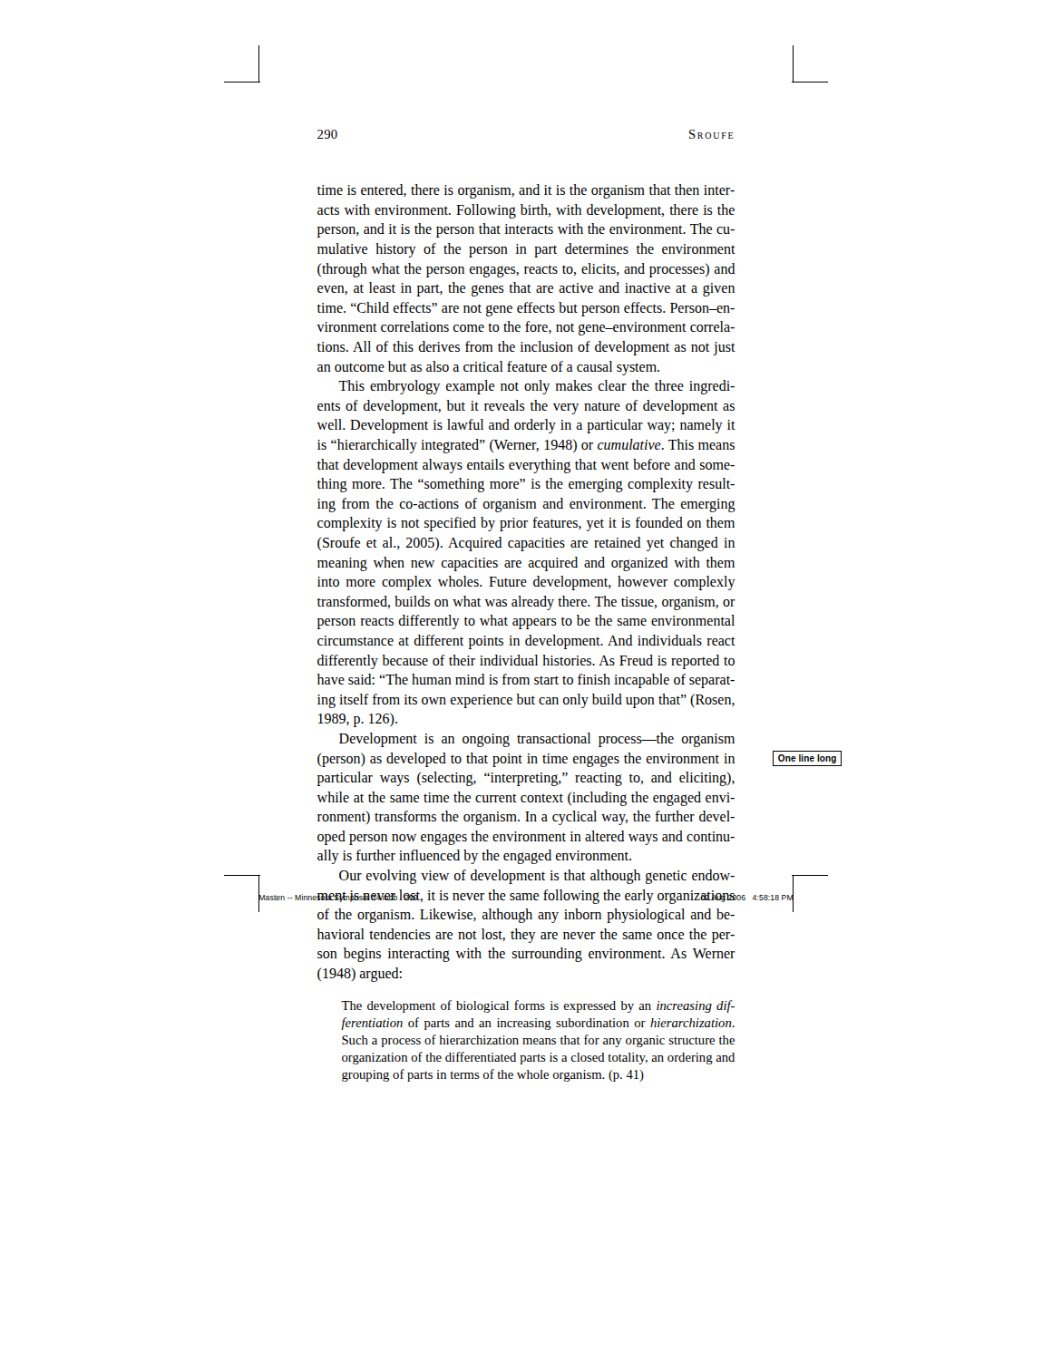290 Sroufe
time is entered, there is organism, and it is the organism that then interacts with environment. Following birth, with development, there is the person, and it is the person that interacts with the environment. The cumulative history of the person in part determines the environment (through what the person engages, reacts to, elicits, and processes) and even, at least in part, the genes that are active and inactive at a given time. “Child effects” are not gene effects but person effects. Person–environment correlations come to the fore, not gene–environment correlations. All of this derives from the inclusion of development as not just an outcome but as also a critical feature of a causal system.
This embryology example not only makes clear the three ingredients of development, but it reveals the very nature of development as well. Development is lawful and orderly in a particular way; namely it is “hierarchically integrated” (Werner, 1948) or cumulative. This means that development always entails everything that went before and something more. The “something more” is the emerging complexity resulting from the co-actions of organism and environment. The emerging complexity is not specified by prior features, yet it is founded on them (Sroufe et al., 2005). Acquired capacities are retained yet changed in meaning when new capacities are acquired and organized with them into more complex wholes. Future development, however complexly transformed, builds on what was already there. The tissue, organism, or person reacts differently to what appears to be the same environmental circumstance at different points in development. And individuals react differently because of their individual histories. As Freud is reported to have said: “The human mind is from start to finish incapable of separating itself from its own experience but can only build upon that” (Rosen, 1989, p. 126).
Development is an ongoing transactional process—the organism (person) as developed to that point in time engages the environment in particular ways (selecting, “interpreting,” reacting to, and eliciting), while at the same time the current context (including the engaged environment) transforms the organism. In a cyclical way, the further developed person now engages the environment in altered ways and continually is further influenced by the engaged environment.
Our evolving view of development is that although genetic endowment is never lost, it is never the same following the early organizations of the organism. Likewise, although any inborn physiological and behavioral tendencies are not lost, they are never the same once the person begins interacting with the surrounding environment. As Werner (1948) argued:
The development of biological forms is expressed by an increasing differentiation of parts and an increasing subordination or hierarchization. Such a process of hierarchization means that for any organic structure the organization of the differentiated parts is a closed totality, an ordering and grouping of parts in terms of the whole organism. (p. 41)
One line long
Masten -- Minnesota Symposia 34.indb 290 02 Aug 2006 4:58:18 PM